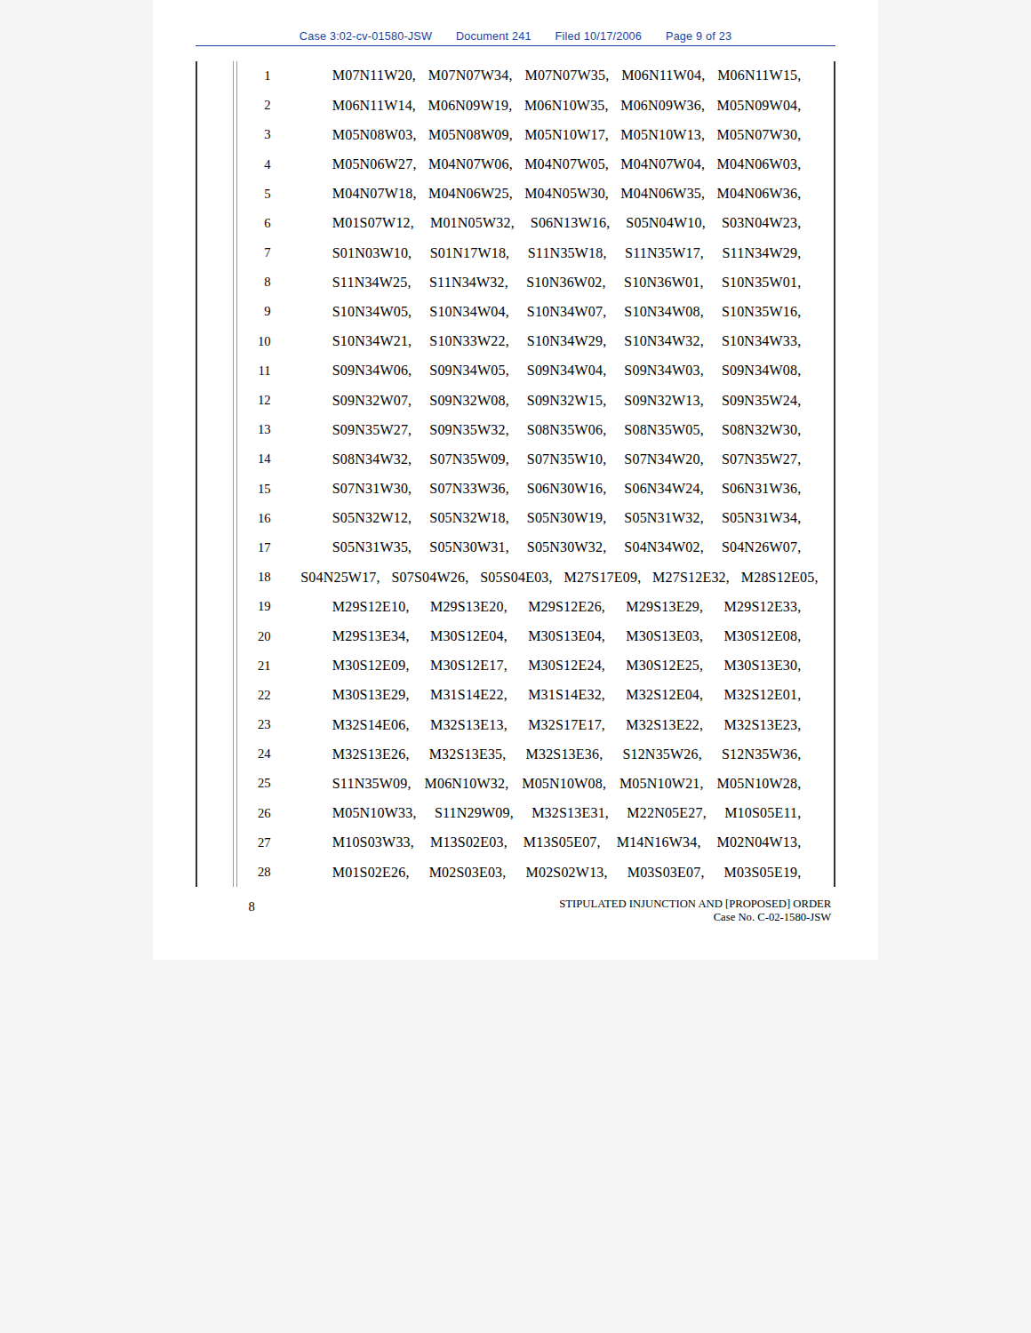Case 3:02-cv-01580-JSW Document 241 Filed 10/17/2006 Page 9 of 23
| 1 | M07N11W20, M07N07W34, M07N07W35, M06N11W04, M06N11W15, |
| 2 | M06N11W14, M06N09W19, M06N10W35, M06N09W36, M05N09W04, |
| 3 | M05N08W03, M05N08W09, M05N10W17, M05N10W13, M05N07W30, |
| 4 | M05N06W27, M04N07W06, M04N07W05, M04N07W04, M04N06W03, |
| 5 | M04N07W18, M04N06W25, M04N05W30, M04N06W35, M04N06W36, |
| 6 | M01S07W12, M01N05W32, S06N13W16, S05N04W10, S03N04W23, |
| 7 | S01N03W10, S01N17W18, S11N35W18, S11N35W17, S11N34W29, |
| 8 | S11N34W25, S11N34W32, S10N36W02, S10N36W01, S10N35W01, |
| 9 | S10N34W05, S10N34W04, S10N34W07, S10N34W08, S10N35W16, |
| 10 | S10N34W21, S10N33W22, S10N34W29, S10N34W32, S10N34W33, |
| 11 | S09N34W06, S09N34W05, S09N34W04, S09N34W03, S09N34W08, |
| 12 | S09N32W07, S09N32W08, S09N32W15, S09N32W13, S09N35W24, |
| 13 | S09N35W27, S09N35W32, S08N35W06, S08N35W05, S08N32W30, |
| 14 | S08N34W32, S07N35W09, S07N35W10, S07N34W20, S07N35W27, |
| 15 | S07N31W30, S07N33W36, S06N30W16, S06N34W24, S06N31W36, |
| 16 | S05N32W12, S05N32W18, S05N30W19, S05N31W32, S05N31W34, |
| 17 | S05N31W35, S05N30W31, S05N30W32, S04N34W02, S04N26W07, |
| 18 | S04N25W17, S07S04W26, S05S04E03, M27S17E09, M27S12E32, M28S12E05, |
| 19 | M29S12E10, M29S13E20, M29S12E26, M29S13E29, M29S12E33, |
| 20 | M29S13E34, M30S12E04, M30S13E04, M30S13E03, M30S12E08, |
| 21 | M30S12E09, M30S12E17, M30S12E24, M30S12E25, M30S13E30, |
| 22 | M30S13E29, M31S14E22, M31S14E32, M32S12E04, M32S12E01, |
| 23 | M32S14E06, M32S13E13, M32S17E17, M32S13E22, M32S13E23, |
| 24 | M32S13E26, M32S13E35, M32S13E36, S12N35W26, S12N35W36, |
| 25 | S11N35W09, M06N10W32, M05N10W08, M05N10W21, M05N10W28, |
| 26 | M05N10W33, S11N29W09, M32S13E31, M22N05E27, M10S05E11, |
| 27 | M10S03W33, M13S02E03, M13S05E07, M14N16W34, M02N04W13, |
| 28 | M01S02E26, M02S03E03, M02S02W13, M03S03E07, M03S05E19, |
8
STIPULATED INJUNCTION AND [PROPOSED] ORDER
Case No. C-02-1580-JSW